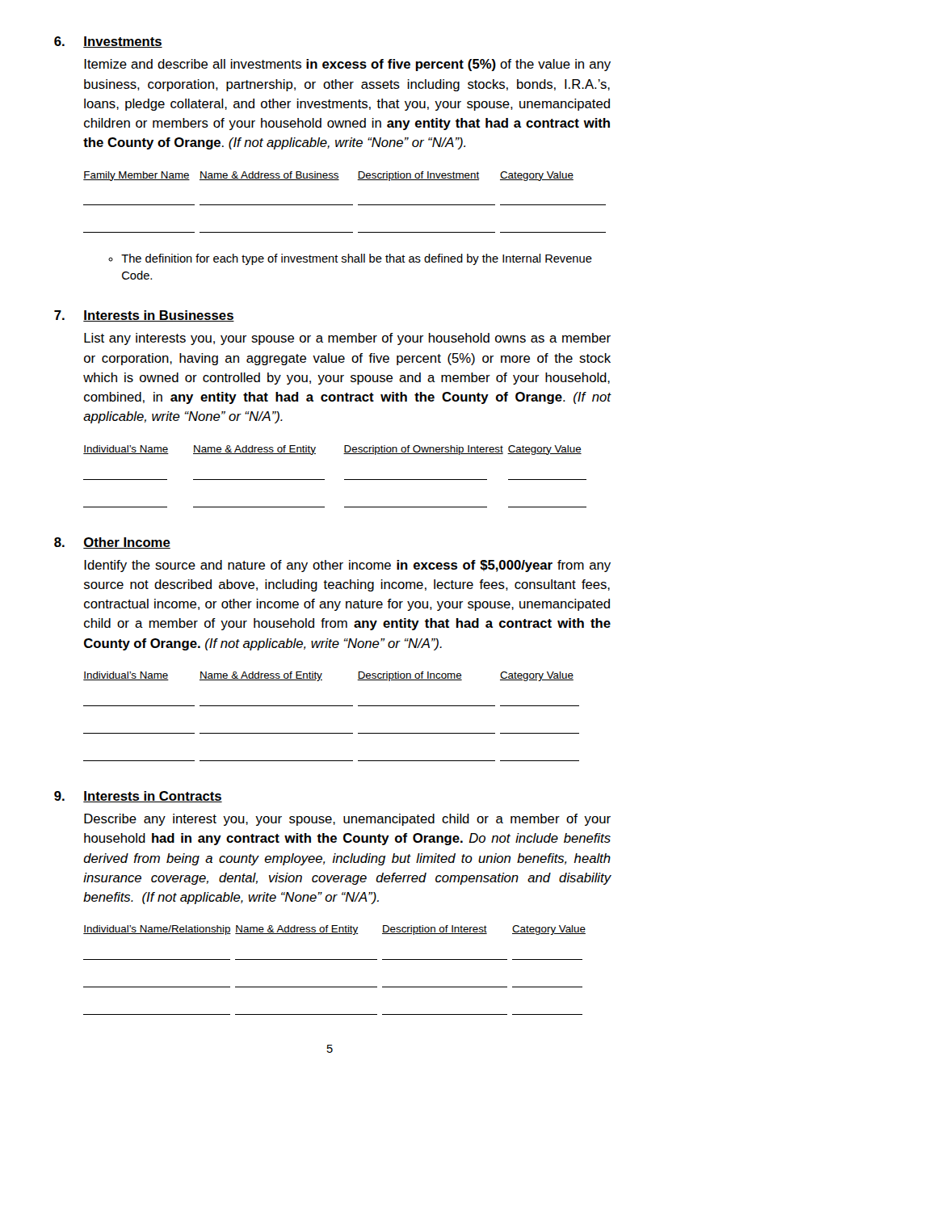Investments
Itemize and describe all investments in excess of five percent (5%) of the value in any business, corporation, partnership, or other assets including stocks, bonds, I.R.A.’s, loans, pledge collateral, and other investments, that you, your spouse, unemancipated children or members of your household owned in any entity that had a contract with the County of Orange. (If not applicable, write “None” or “N/A”).
| Family Member Name | Name & Address of Business | Description of Investment | Category Value |
| --- | --- | --- | --- |
The definition for each type of investment shall be that as defined by the Internal Revenue Code.
Interests in Businesses
List any interests you, your spouse or a member of your household owns as a member or corporation, having an aggregate value of five percent (5%) or more of the stock which is owned or controlled by you, your spouse and a member of your household, combined, in any entity that had a contract with the County of Orange. (If not applicable, write “None” or “N/A”).
| Individual’s Name | Name & Address of Entity | Description of Ownership Interest | Category Value |
| --- | --- | --- | --- |
Other Income
Identify the source and nature of any other income in excess of $5,000/year from any source not described above, including teaching income, lecture fees, consultant fees, contractual income, or other income of any nature for you, your spouse, unemancipated child or a member of your household from any entity that had a contract with the County of Orange. (If not applicable, write “None” or “N/A”).
| Individual’s Name | Name & Address of Entity | Description of Income | Category Value |
| --- | --- | --- | --- |
Interests in Contracts
Describe any interest you, your spouse, unemancipated child or a member of your household had in any contract with the County of Orange. Do not include benefits derived from being a county employee, including but limited to union benefits, health insurance coverage, dental, vision coverage deferred compensation and disability benefits. (If not applicable, write “None” or “N/A”).
| Individual’s Name/Relationship | Name & Address of Entity | Description of Interest | Category Value |
| --- | --- | --- | --- |
5